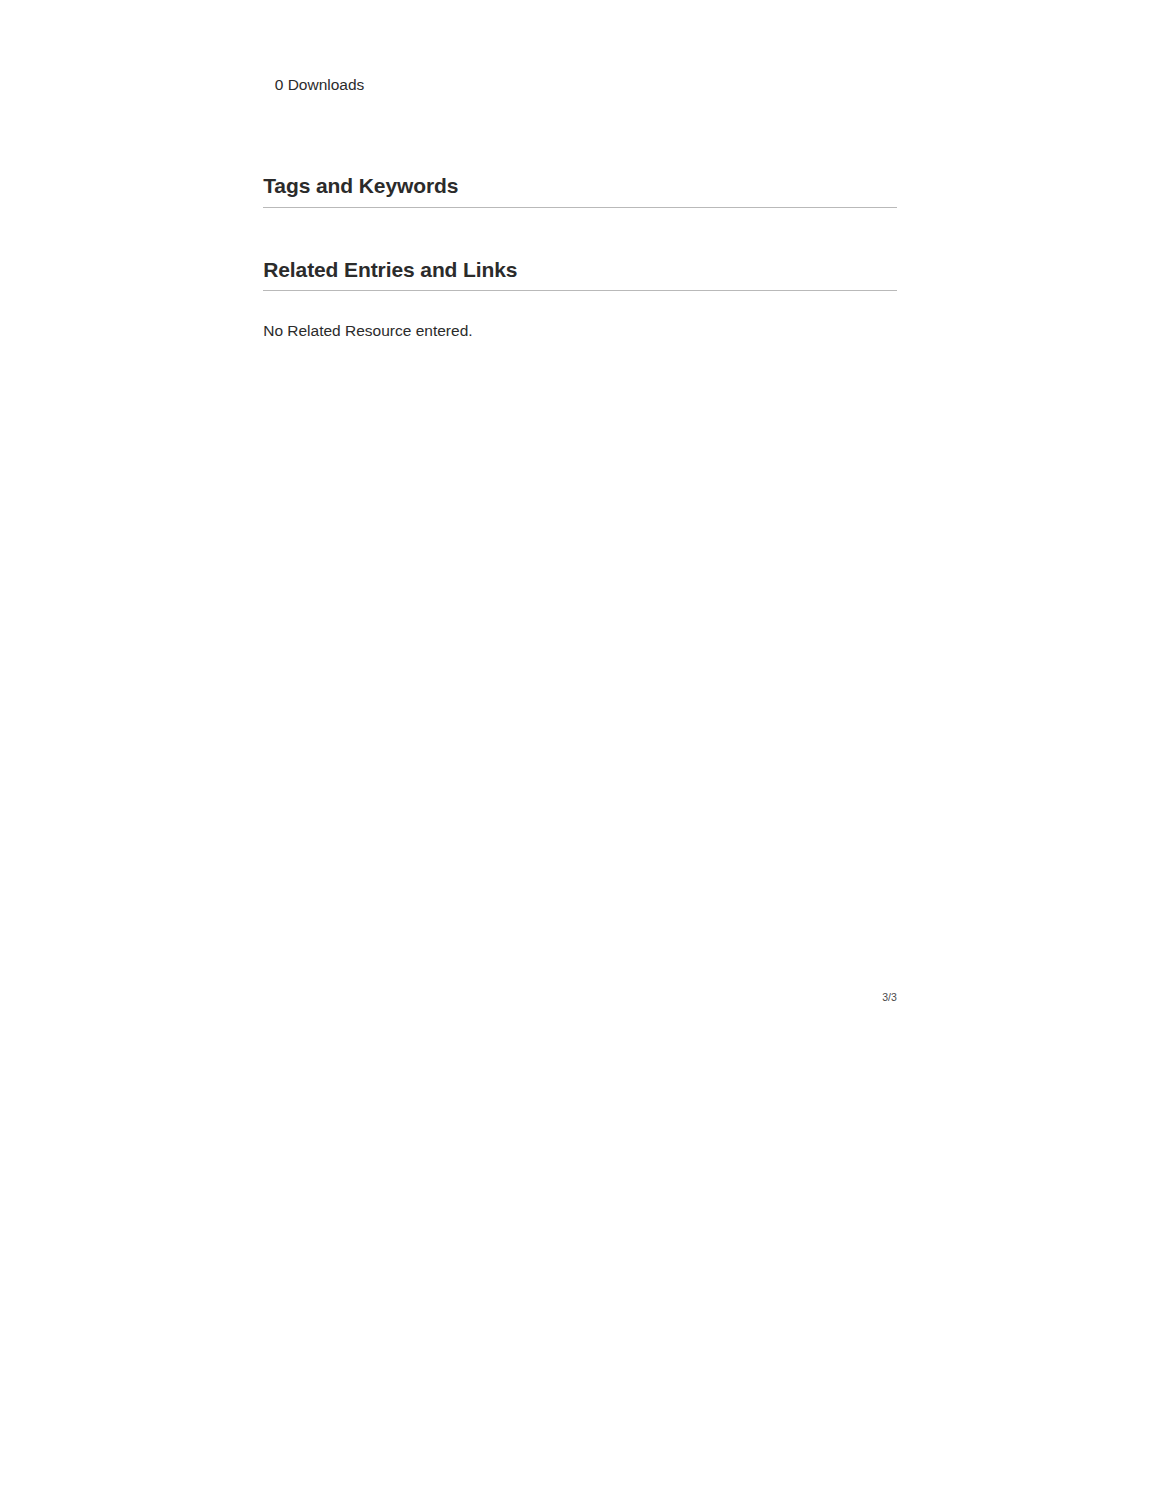0 Downloads
Tags and Keywords
Related Entries and Links
No Related Resource entered.
3/3